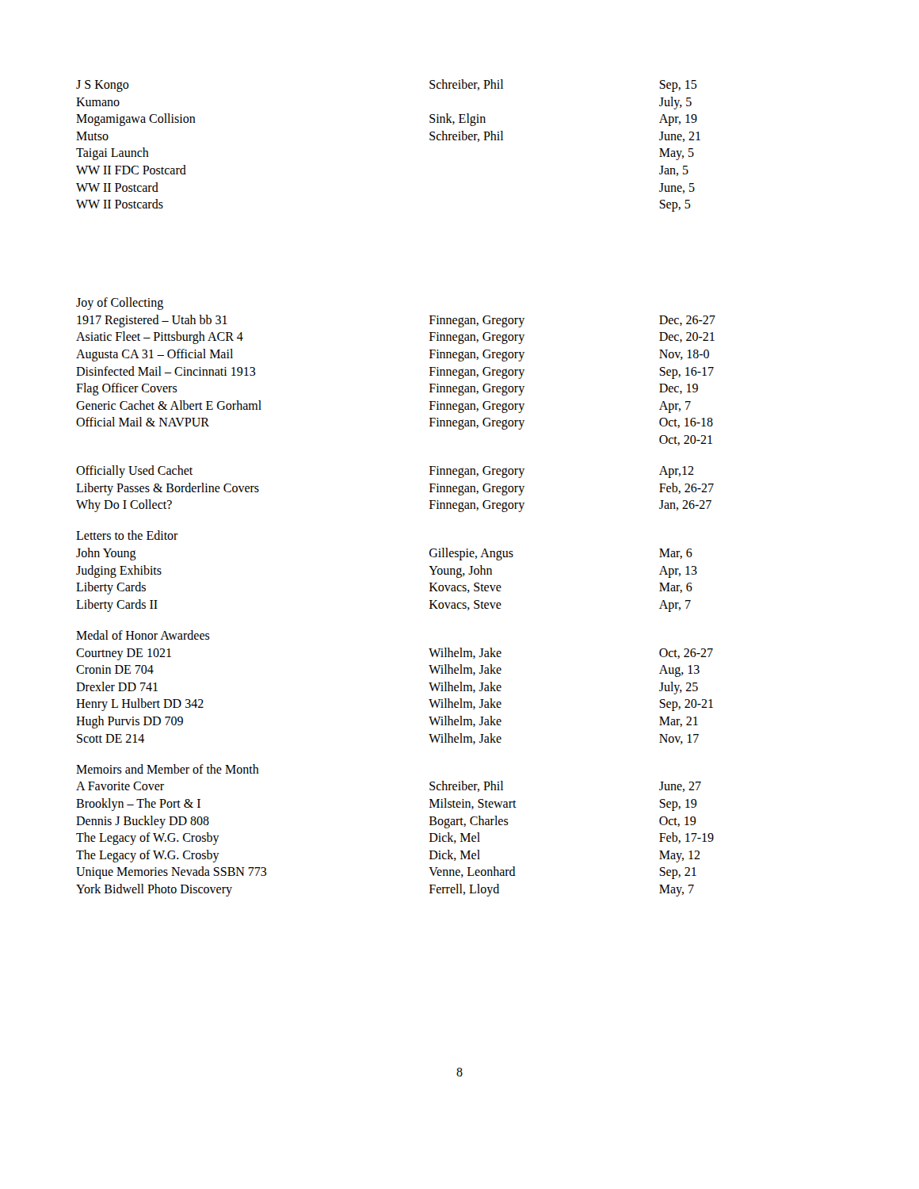| J S Kongo | Schreiber, Phil | Sep, 15 |
| Kumano | | July, 5 |
| Mogamigawa Collision | Sink, Elgin | Apr, 19 |
| Mutso | Schreiber, Phil | June, 21 |
| Taigai Launch | | May, 5 |
| WW II FDC Postcard | | Jan, 5 |
| WW II Postcard | | June, 5 |
| WW II Postcards | | Sep, 5 |
| Joy of Collecting | | |
| 1917 Registered – Utah bb 31 | Finnegan, Gregory | Dec, 26-27 |
| Asiatic Fleet – Pittsburgh ACR 4 | Finnegan, Gregory | Dec, 20-21 |
| Augusta CA 31 – Official Mail | Finnegan, Gregory | Nov, 18-0 |
| Disinfected Mail – Cincinnati 1913 | Finnegan, Gregory | Sep, 16-17 |
| Flag Officer Covers | Finnegan, Gregory | Dec, 19 |
| Generic Cachet & Albert E Gorhaml | Finnegan, Gregory | Apr, 7 |
| Official Mail & NAVPUR | Finnegan, Gregory | Oct, 16-18 |
| | | Oct, 20-21 |
| Officially Used Cachet | Finnegan, Gregory | Apr,12 |
| Liberty Passes & Borderline Covers | Finnegan, Gregory | Feb, 26-27 |
| Why Do I Collect? | Finnegan, Gregory | Jan, 26-27 |
| Letters to the Editor | | |
| John Young | Gillespie, Angus | Mar, 6 |
| Judging Exhibits | Young, John | Apr, 13 |
| Liberty Cards | Kovacs, Steve | Mar, 6 |
| Liberty Cards II | Kovacs, Steve | Apr, 7 |
| Medal of Honor Awardees | | |
| Courtney DE 1021 | Wilhelm, Jake | Oct, 26-27 |
| Cronin DE 704 | Wilhelm, Jake | Aug, 13 |
| Drexler DD 741 | Wilhelm, Jake | July, 25 |
| Henry L Hulbert DD 342 | Wilhelm, Jake | Sep, 20-21 |
| Hugh Purvis DD 709 | Wilhelm, Jake | Mar, 21 |
| Scott DE 214 | Wilhelm, Jake | Nov, 17 |
| Memoirs and Member of the Month | | |
| A Favorite Cover | Schreiber, Phil | June, 27 |
| Brooklyn – The Port & I | Milstein, Stewart | Sep, 19 |
| Dennis J Buckley DD 808 | Bogart, Charles | Oct, 19 |
| The Legacy of W.G. Crosby | Dick, Mel | Feb, 17-19 |
| The Legacy of W.G. Crosby | Dick, Mel | May, 12 |
| Unique Memories Nevada SSBN 773 | Venne, Leonhard | Sep, 21 |
| York Bidwell Photo Discovery | Ferrell, Lloyd | May, 7 |
8